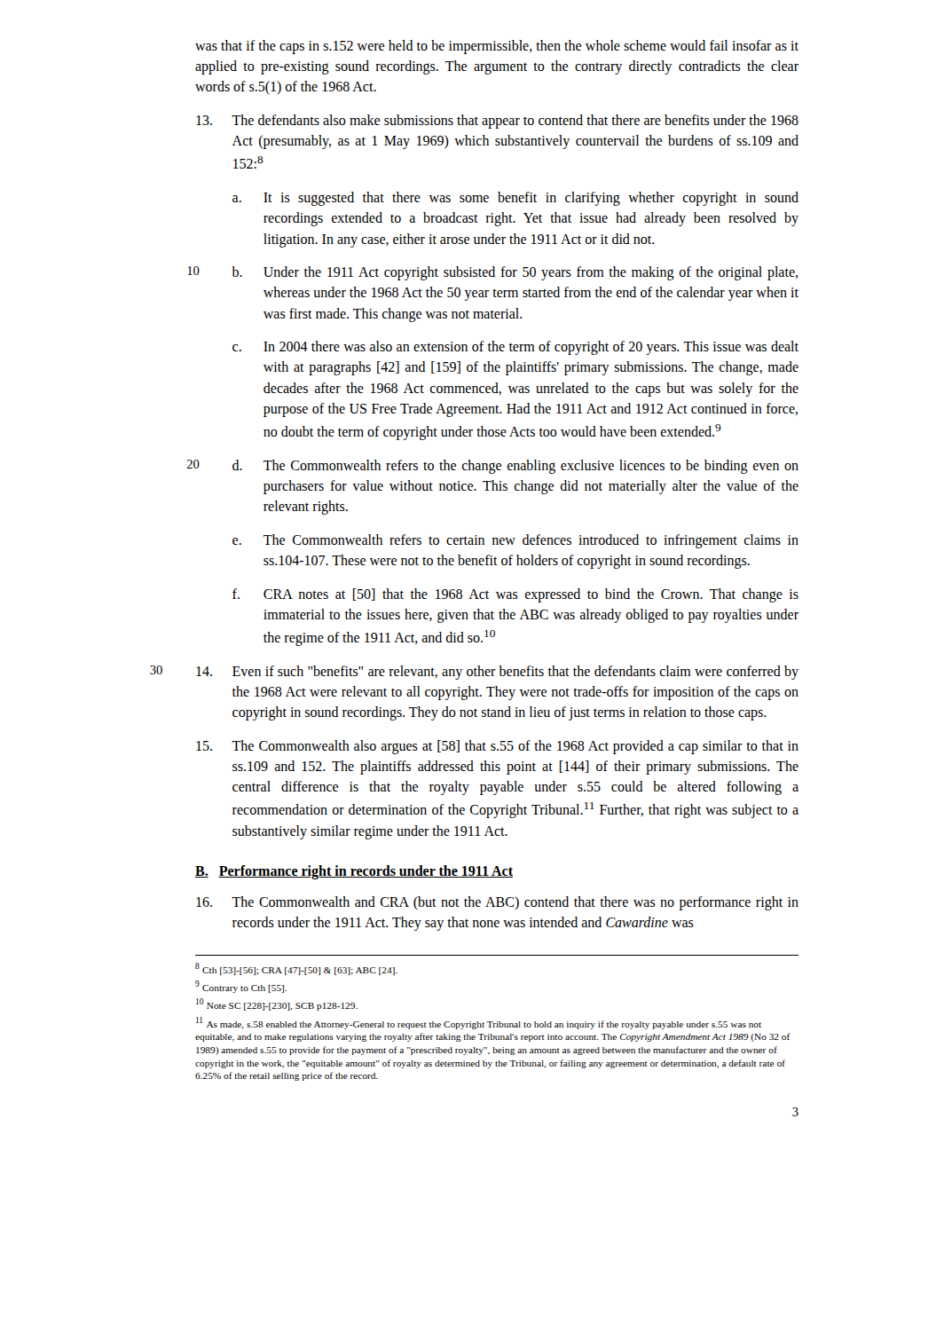was that if the caps in s.152 were held to be impermissible, then the whole scheme would fail insofar as it applied to pre-existing sound recordings. The argument to the contrary directly contradicts the clear words of s.5(1) of the 1968 Act.
13.
The defendants also make submissions that appear to contend that there are benefits under the 1968 Act (presumably, as at 1 May 1969) which substantively countervail the burdens of ss.109 and 152:8
a.
It is suggested that there was some benefit in clarifying whether copyright in sound recordings extended to a broadcast right. Yet that issue had already been resolved by litigation. In any case, either it arose under the 1911 Act or it did not.
b. 10
Under the 1911 Act copyright subsisted for 50 years from the making of the original plate, whereas under the 1968 Act the 50 year term started from the end of the calendar year when it was first made. This change was not material.
c.
In 2004 there was also an extension of the term of copyright of 20 years. This issue was dealt with at paragraphs [42] and [159] of the plaintiffs' primary submissions. The change, made decades after the 1968 Act commenced, was unrelated to the caps but was solely for the purpose of the US Free Trade Agreement. Had the 1911 Act and 1912 Act continued in force, no doubt the term of copyright under those Acts too would have been extended.9
d. 20
The Commonwealth refers to the change enabling exclusive licences to be binding even on purchasers for value without notice. This change did not materially alter the value of the relevant rights.
e.
The Commonwealth refers to certain new defences introduced to infringement claims in ss.104-107. These were not to the benefit of holders of copyright in sound recordings.
f.
CRA notes at [50] that the 1968 Act was expressed to bind the Crown. That change is immaterial to the issues here, given that the ABC was already obliged to pay royalties under the regime of the 1911 Act, and did so.10
14. 30
Even if such "benefits" are relevant, any other benefits that the defendants claim were conferred by the 1968 Act were relevant to all copyright. They were not trade-offs for imposition of the caps on copyright in sound recordings. They do not stand in lieu of just terms in relation to those caps.
15.
The Commonwealth also argues at [58] that s.55 of the 1968 Act provided a cap similar to that in ss.109 and 152. The plaintiffs addressed this point at [144] of their primary submissions. The central difference is that the royalty payable under s.55 could be altered following a recommendation or determination of the Copyright Tribunal.11 Further, that right was subject to a substantively similar regime under the 1911 Act.
B. Performance right in records under the 1911 Act
16.
The Commonwealth and CRA (but not the ABC) contend that there was no performance right in records under the 1911 Act. They say that none was intended and Cawardine was
8Cth [53]-[56]; CRA [47]-[50] & [63]; ABC [24].
9Contrary to Cth [55].
10Note SC [228]-[230], SCB p128-129.
11As made, s.58 enabled the Attorney-General to request the Copyright Tribunal to hold an inquiry if the royalty payable under s.55 was not equitable, and to make regulations varying the royalty after taking the Tribunal's report into account. The Copyright Amendment Act 1989 (No 32 of 1989) amended s.55 to provide for the payment of a "prescribed royalty", being an amount as agreed between the manufacturer and the owner of copyright in the work, the "equitable amount" of royalty as determined by the Tribunal, or failing any agreement or determination, a default rate of 6.25% of the retail selling price of the record.
3